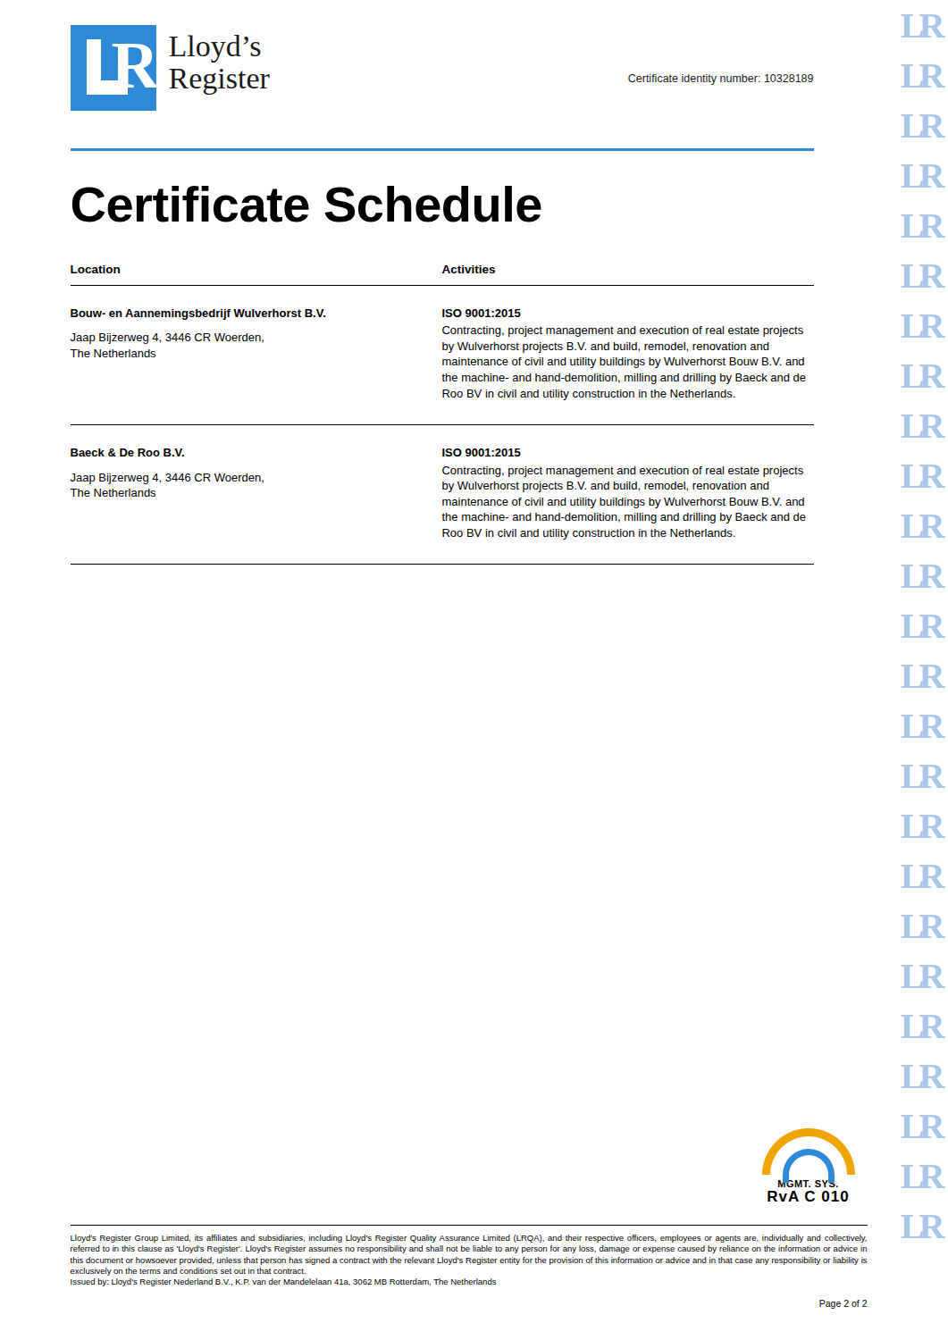LR LR LR LR LR LR LR LR LR LR LR LR LR LR LR LR LR LR LR LR LR LR LR LR LR
R
Lloyd’s
Register
Certificate identity number: 10328189
Certificate Schedule
| Location | | Activities |
| --- | --- | --- |
| Bouw- en Aannemingsbedrijf Wulverhorst B.V. Jaap Bijzerweg 4, 3446 CR Woerden, The Netherlands | | ISO 9001:2015 Contracting, project management and execution of real estate projects by Wulverhorst projects B.V. and build, remodel, renovation and maintenance of civil and utility buildings by Wulverhorst Bouw B.V. and the machine- and hand-demolition, milling and drilling by Baeck and de Roo BV in civil and utility construction in the Netherlands. |
| Baeck & De Roo B.V. Jaap Bijzerweg 4, 3446 CR Woerden, The Netherlands | | ISO 9001:2015 Contracting, project management and execution of real estate projects by Wulverhorst projects B.V. and build, remodel, renovation and maintenance of civil and utility buildings by Wulverhorst Bouw B.V. and the machine- and hand-demolition, milling and drilling by Baeck and de Roo BV in civil and utility construction in the Netherlands. |
MGMT. SYS.
RvA C 010
Lloyd's Register Group Limited, its affiliates and subsidiaries, including Lloyd's Register Quality Assurance Limited (LRQA), and their respective officers, employees or agents are, individually and collectively, referred to in this clause as 'Lloyd's Register'. Lloyd's Register assumes no responsibility and shall not be liable to any person for any loss, damage or expense caused by reliance on the information or advice in this document or howsoever provided, unless that person has signed a contract with the relevant Lloyd's Register entity for the provision of this information or advice and in that case any responsibility or liability is exclusively on the terms and conditions set out in that contract.
Issued by: Lloyd's Register Nederland B.V., K.P. van der Mandelelaan 41a, 3062 MB Rotterdam, The Netherlands
Page 2 of 2